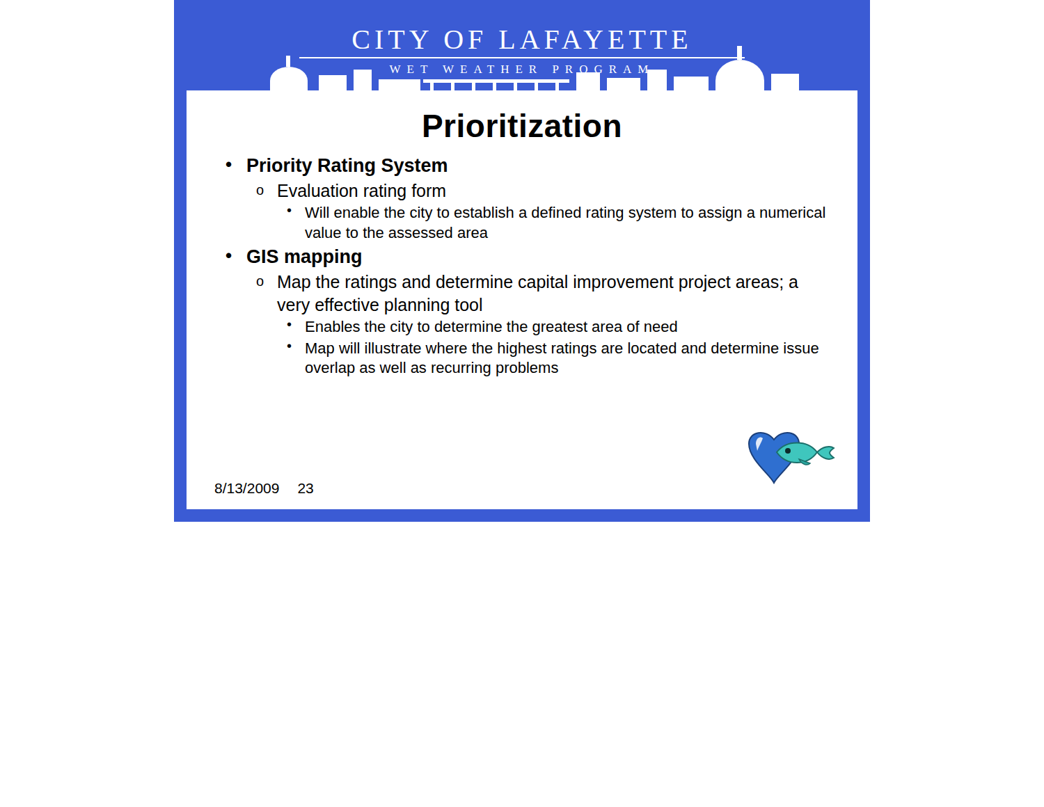CITY OF LAFAYETTE
WET WEATHER PROGRAM
Prioritization
Priority Rating System
Evaluation rating form
Will enable the city to establish a defined rating system to assign a numerical value to the assessed area
GIS mapping
Map the ratings and determine capital improvement project areas; a very effective planning tool
Enables the city to determine the greatest area of need
Map will illustrate where the highest ratings are located and determine issue overlap as well as recurring problems
8/13/200923